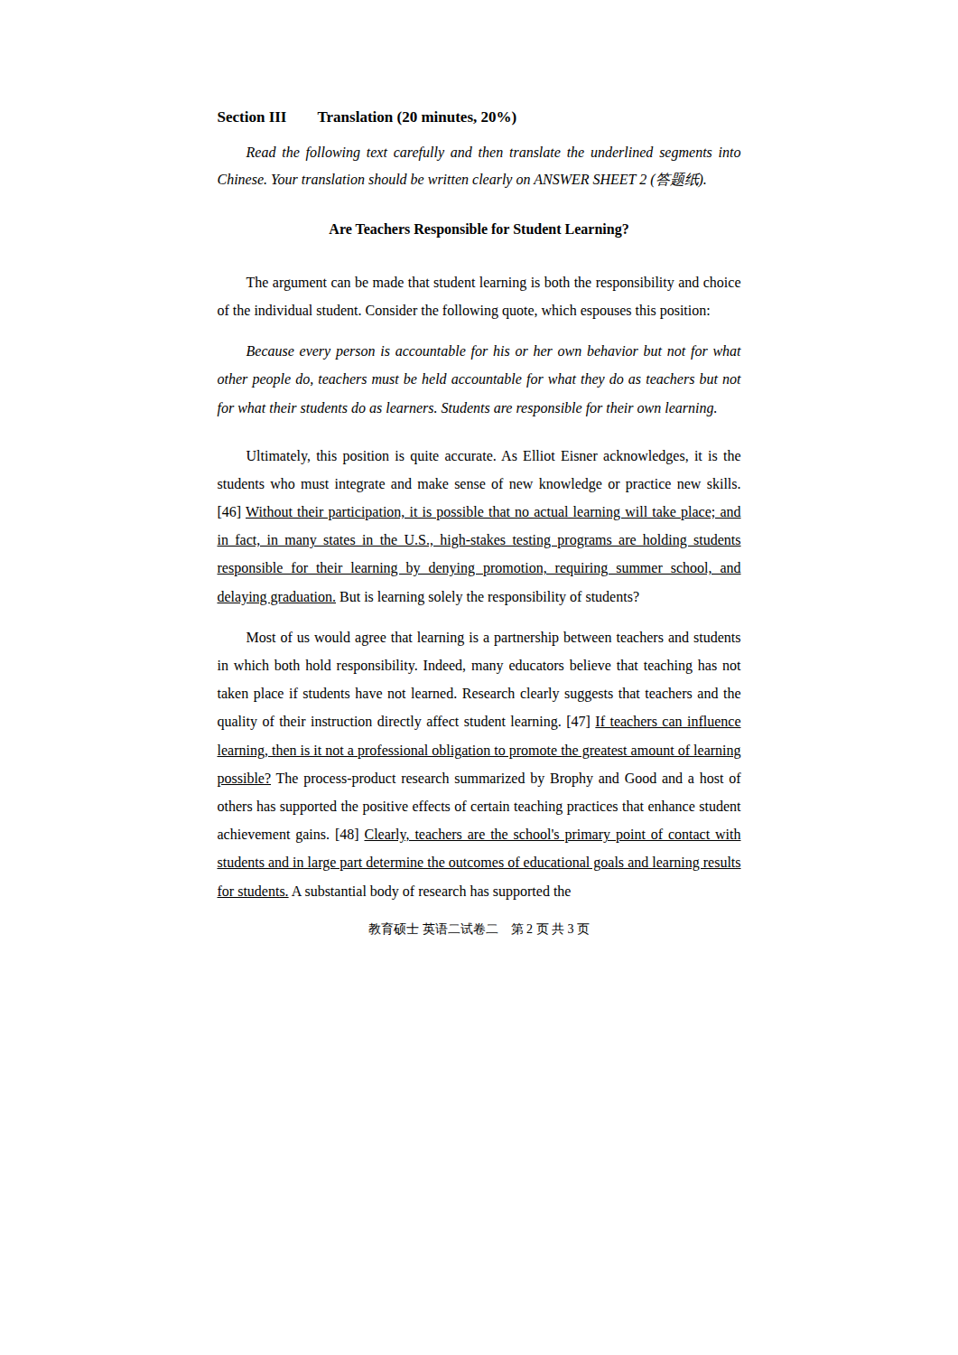Section III Translation (20 minutes, 20%)
Read the following text carefully and then translate the underlined segments into Chinese. Your translation should be written clearly on ANSWER SHEET 2 (答题纸).
Are Teachers Responsible for Student Learning?
The argument can be made that student learning is both the responsibility and choice of the individual student. Consider the following quote, which espouses this position:
Because every person is accountable for his or her own behavior but not for what other people do, teachers must be held accountable for what they do as teachers but not for what their students do as learners. Students are responsible for their own learning.
Ultimately, this position is quite accurate. As Elliot Eisner acknowledges, it is the students who must integrate and make sense of new knowledge or practice new skills. [46] Without their participation, it is possible that no actual learning will take place; and in fact, in many states in the U.S., high-stakes testing programs are holding students responsible for their learning by denying promotion, requiring summer school, and delaying graduation. But is learning solely the responsibility of students?
Most of us would agree that learning is a partnership between teachers and students in which both hold responsibility. Indeed, many educators believe that teaching has not taken place if students have not learned. Research clearly suggests that teachers and the quality of their instruction directly affect student learning. [47] If teachers can influence learning, then is it not a professional obligation to promote the greatest amount of learning possible? The process-product research summarized by Brophy and Good and a host of others has supported the positive effects of certain teaching practices that enhance student achievement gains. [48] Clearly, teachers are the school's primary point of contact with students and in large part determine the outcomes of educational goals and learning results for students. A substantial body of research has supported the
教育硕士 英语二试卷二　第 2 页 共 3 页